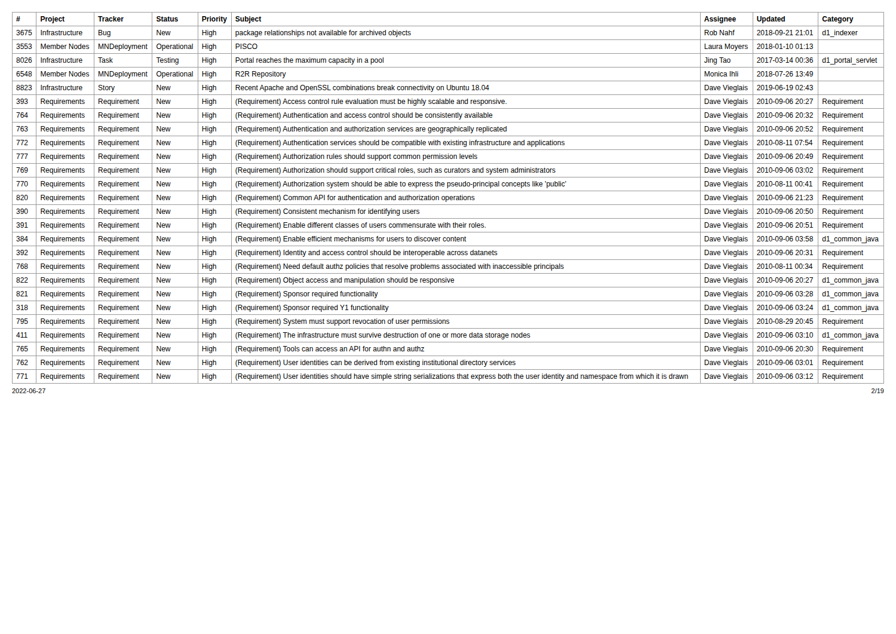| # | Project | Tracker | Status | Priority | Subject | Assignee | Updated | Category |
| --- | --- | --- | --- | --- | --- | --- | --- | --- |
| 3675 | Infrastructure | Bug | New | High | package relationships not available for archived objects | Rob Nahf | 2018-09-21 21:01 | d1_indexer |
| 3553 | Member Nodes | MNDeployment | Operational | High | PISCO | Laura Moyers | 2018-01-10 01:13 | |
| 8026 | Infrastructure | Task | Testing | High | Portal reaches the maximum capacity in a pool | Jing Tao | 2017-03-14 00:36 | d1_portal_servlet |
| 6548 | Member Nodes | MNDeployment | Operational | High | R2R Repository | Monica Ihli | 2018-07-26 13:49 | |
| 8823 | Infrastructure | Story | New | High | Recent Apache and OpenSSL combinations break connectivity on Ubuntu 18.04 | Dave Vieglais | 2019-06-19 02:43 | |
| 393 | Requirements | Requirement | New | High | (Requirement) Access control rule evaluation must be highly scalable and responsive. | Dave Vieglais | 2010-09-06 20:27 | Requirement |
| 764 | Requirements | Requirement | New | High | (Requirement) Authentication and access control should be consistently available | Dave Vieglais | 2010-09-06 20:32 | Requirement |
| 763 | Requirements | Requirement | New | High | (Requirement) Authentication and authorization services are geographically replicated | Dave Vieglais | 2010-09-06 20:52 | Requirement |
| 772 | Requirements | Requirement | New | High | (Requirement) Authentication services should be compatible with existing infrastructure and applications | Dave Vieglais | 2010-08-11 07:54 | Requirement |
| 777 | Requirements | Requirement | New | High | (Requirement) Authorization rules should support common permission levels | Dave Vieglais | 2010-09-06 20:49 | Requirement |
| 769 | Requirements | Requirement | New | High | (Requirement) Authorization should support critical roles, such as curators and system administrators | Dave Vieglais | 2010-09-06 03:02 | Requirement |
| 770 | Requirements | Requirement | New | High | (Requirement) Authorization system should be able to express the pseudo-principal concepts like 'public' | Dave Vieglais | 2010-08-11 00:41 | Requirement |
| 820 | Requirements | Requirement | New | High | (Requirement) Common API for authentication and authorization operations | Dave Vieglais | 2010-09-06 21:23 | Requirement |
| 390 | Requirements | Requirement | New | High | (Requirement) Consistent mechanism for identifying users | Dave Vieglais | 2010-09-06 20:50 | Requirement |
| 391 | Requirements | Requirement | New | High | (Requirement) Enable different classes of users commensurate with their roles. | Dave Vieglais | 2010-09-06 20:51 | Requirement |
| 384 | Requirements | Requirement | New | High | (Requirement) Enable efficient mechanisms for users to discover content | Dave Vieglais | 2010-09-06 03:58 | d1_common_java |
| 392 | Requirements | Requirement | New | High | (Requirement) Identity and access control should be interoperable across datanets | Dave Vieglais | 2010-09-06 20:31 | Requirement |
| 768 | Requirements | Requirement | New | High | (Requirement) Need default authz policies that resolve problems associated with inaccessible principals | Dave Vieglais | 2010-08-11 00:34 | Requirement |
| 822 | Requirements | Requirement | New | High | (Requirement) Object access and manipulation should be responsive | Dave Vieglais | 2010-09-06 20:27 | d1_common_java |
| 821 | Requirements | Requirement | New | High | (Requirement) Sponsor required functionality | Dave Vieglais | 2010-09-06 03:28 | d1_common_java |
| 318 | Requirements | Requirement | New | High | (Requirement) Sponsor required Y1 functionality | Dave Vieglais | 2010-09-06 03:24 | d1_common_java |
| 795 | Requirements | Requirement | New | High | (Requirement) System must support revocation of user permissions | Dave Vieglais | 2010-08-29 20:45 | Requirement |
| 411 | Requirements | Requirement | New | High | (Requirement) The infrastructure must survive destruction of one or more data storage nodes | Dave Vieglais | 2010-09-06 03:10 | d1_common_java |
| 765 | Requirements | Requirement | New | High | (Requirement) Tools can access an API for authn and authz | Dave Vieglais | 2010-09-06 20:30 | Requirement |
| 762 | Requirements | Requirement | New | High | (Requirement) User identities can be derived from existing institutional directory services | Dave Vieglais | 2010-09-06 03:01 | Requirement |
| 771 | Requirements | Requirement | New | High | (Requirement) User identities should have simple string serializations that express both the user identity and namespace from which it is drawn | Dave Vieglais | 2010-09-06 03:12 | Requirement |
2022-06-27 2/19